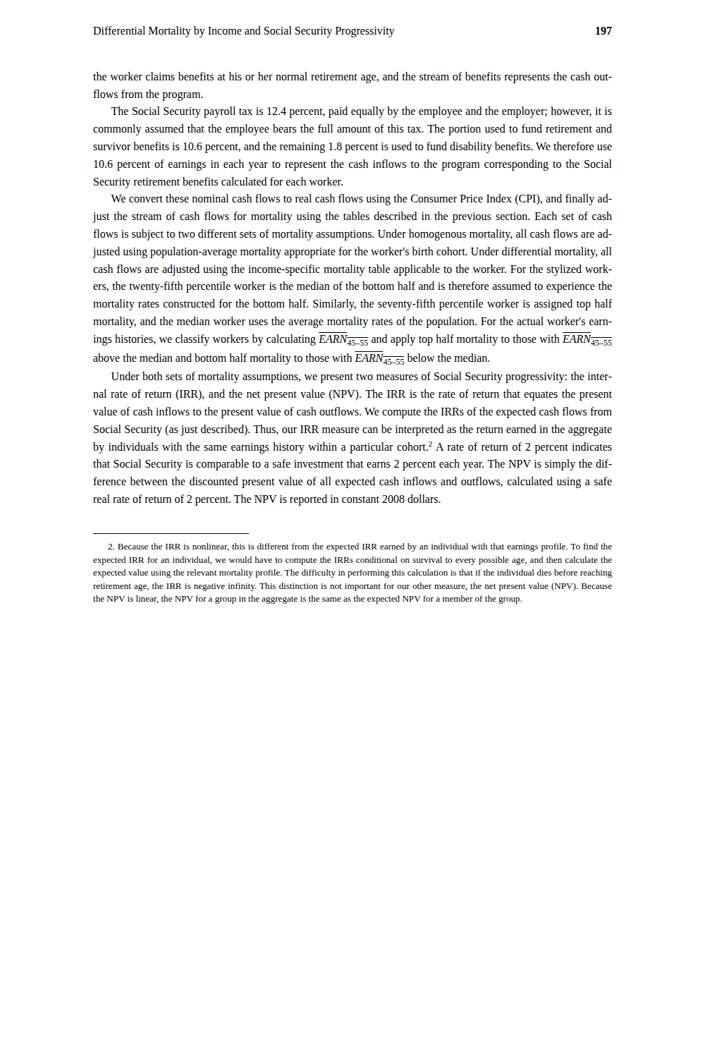Differential Mortality by Income and Social Security Progressivity 197
the worker claims benefits at his or her normal retirement age, and the stream of benefits represents the cash outflows from the program.
The Social Security payroll tax is 12.4 percent, paid equally by the employee and the employer; however, it is commonly assumed that the employee bears the full amount of this tax. The portion used to fund retirement and survivor benefits is 10.6 percent, and the remaining 1.8 percent is used to fund disability benefits. We therefore use 10.6 percent of earnings in each year to represent the cash inflows to the program corresponding to the Social Security retirement benefits calculated for each worker.
We convert these nominal cash flows to real cash flows using the Consumer Price Index (CPI), and finally adjust the stream of cash flows for mortality using the tables described in the previous section. Each set of cash flows is subject to two different sets of mortality assumptions. Under homogenous mortality, all cash flows are adjusted using population-average mortality appropriate for the worker's birth cohort. Under differential mortality, all cash flows are adjusted using the income-specific mortality table applicable to the worker. For the stylized workers, the twenty-fifth percentile worker is the median of the bottom half and is therefore assumed to experience the mortality rates constructed for the bottom half. Similarly, the seventy-fifth percentile worker is assigned top half mortality, and the median worker uses the average mortality rates of the population. For the actual worker's earnings histories, we classify workers by calculating EARN45–55 and apply top half mortality to those with EARN45–55 above the median and bottom half mortality to those with EARN45–55 below the median.
Under both sets of mortality assumptions, we present two measures of Social Security progressivity: the internal rate of return (IRR), and the net present value (NPV). The IRR is the rate of return that equates the present value of cash inflows to the present value of cash outflows. We compute the IRRs of the expected cash flows from Social Security (as just described). Thus, our IRR measure can be interpreted as the return earned in the aggregate by individuals with the same earnings history within a particular cohort.2 A rate of return of 2 percent indicates that Social Security is comparable to a safe investment that earns 2 percent each year. The NPV is simply the difference between the discounted present value of all expected cash inflows and outflows, calculated using a safe real rate of return of 2 percent. The NPV is reported in constant 2008 dollars.
2. Because the IRR is nonlinear, this is different from the expected IRR earned by an individual with that earnings profile. To find the expected IRR for an individual, we would have to compute the IRRs conditional on survival to every possible age, and then calculate the expected value using the relevant mortality profile. The difficulty in performing this calculation is that if the individual dies before reaching retirement age, the IRR is negative infinity. This distinction is not important for our other measure, the net present value (NPV). Because the NPV is linear, the NPV for a group in the aggregate is the same as the expected NPV for a member of the group.